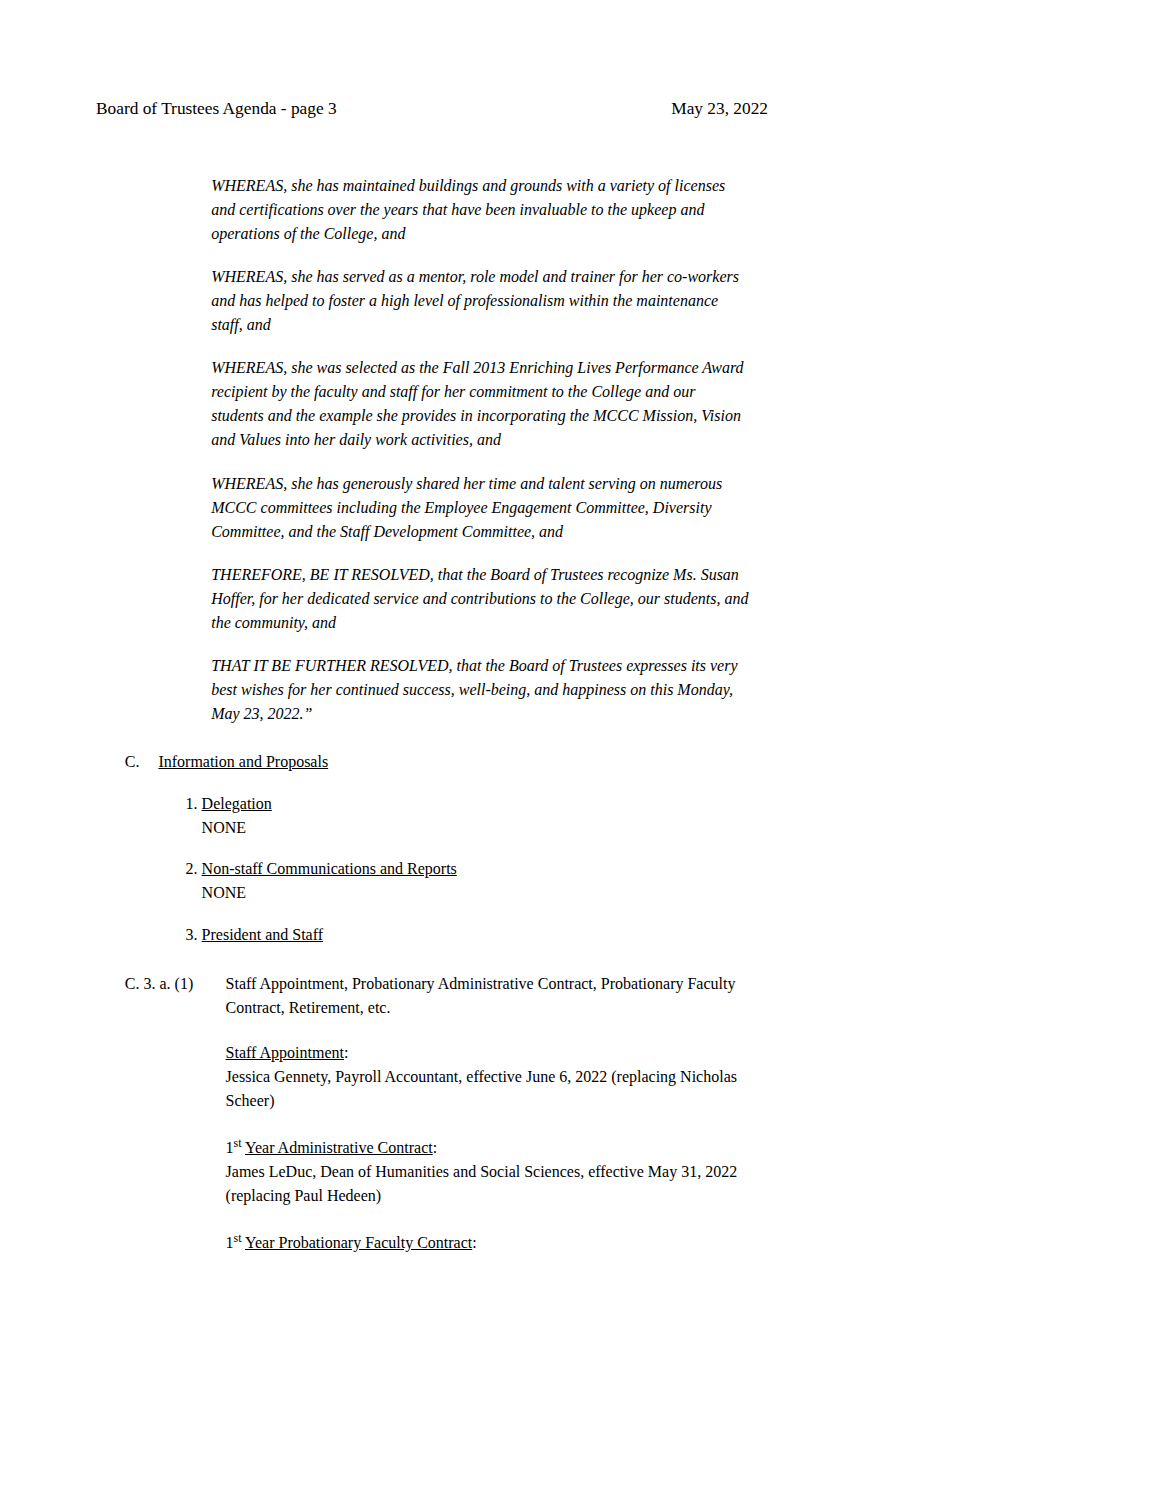Board of Trustees Agenda - page 3 May 23, 2022
WHEREAS, she has maintained buildings and grounds with a variety of licenses and certifications over the years that have been invaluable to the upkeep and operations of the College, and
WHEREAS, she has served as a mentor, role model and trainer for her co-workers and has helped to foster a high level of professionalism within the maintenance staff, and
WHEREAS, she was selected as the Fall 2013 Enriching Lives Performance Award recipient by the faculty and staff for her commitment to the College and our students and the example she provides in incorporating the MCCC Mission, Vision and Values into her daily work activities, and
WHEREAS, she has generously shared her time and talent serving on numerous MCCC committees including the Employee Engagement Committee, Diversity Committee, and the Staff Development Committee, and
THEREFORE, BE IT RESOLVED, that the Board of Trustees recognize Ms. Susan Hoffer, for her dedicated service and contributions to the College, our students, and the community, and
THAT IT BE FURTHER RESOLVED, that the Board of Trustees expresses its very best wishes for her continued success, well-being, and happiness on this Monday, May 23, 2022.”
C. Information and Proposals
Delegation
NONE
Non-staff Communications and Reports
NONE
President and Staff
C. 3. a. (1)
Staff Appointment, Probationary Administrative Contract, Probationary Faculty Contract, Retirement, etc.
Staff Appointment:
Jessica Gennety, Payroll Accountant, effective June 6, 2022 (replacing Nicholas
Scheer)
1st Year Administrative Contract:
James LeDuc, Dean of Humanities and Social Sciences, effective May 31, 2022
(replacing Paul Hedeen)
1st Year Probationary Faculty Contract: